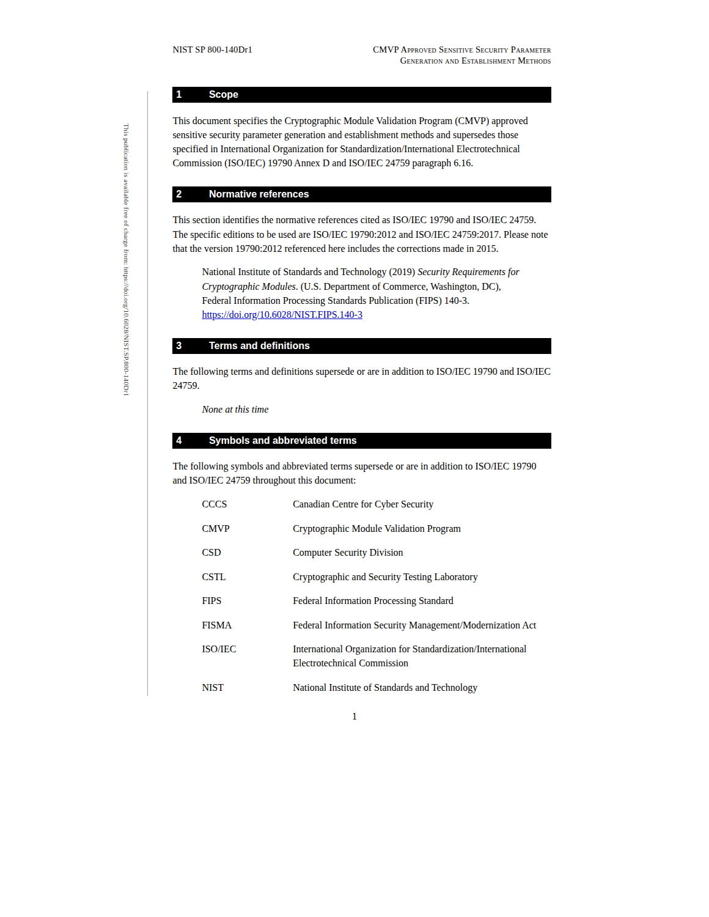This publication is available free of charge from: https://doi.org/10.6028/NIST.SP.800-140Dr1
NIST SP 800-140Dr1
CMVP Approved Sensitive Security Parameter
Generation and Establishment Methods
1 Scope
This document specifies the Cryptographic Module Validation Program (CMVP) approved sensitive security parameter generation and establishment methods and supersedes those specified in International Organization for Standardization/International Electrotechnical Commission (ISO/IEC) 19790 Annex D and ISO/IEC 24759 paragraph 6.16.
2 Normative references
This section identifies the normative references cited as ISO/IEC 19790 and ISO/IEC 24759. The specific editions to be used are ISO/IEC 19790:2012 and ISO/IEC 24759:2017. Please note that the version 19790:2012 referenced here includes the corrections made in 2015.
National Institute of Standards and Technology (2019) Security Requirements for Cryptographic Modules. (U.S. Department of Commerce, Washington, DC), Federal Information Processing Standards Publication (FIPS) 140-3.
https://doi.org/10.6028/NIST.FIPS.140-3
3 Terms and definitions
The following terms and definitions supersede or are in addition to ISO/IEC 19790 and ISO/IEC 24759.
None at this time
4 Symbols and abbreviated terms
The following symbols and abbreviated terms supersede or are in addition to ISO/IEC 19790 and ISO/IEC 24759 throughout this document:
CCCS
Canadian Centre for Cyber Security
CMVP
Cryptographic Module Validation Program
CSD
Computer Security Division
CSTL
Cryptographic and Security Testing Laboratory
FIPS
Federal Information Processing Standard
FISMA
Federal Information Security Management/Modernization Act
ISO/IEC
International Organization for Standardization/International Electrotechnical Commission
NIST
National Institute of Standards and Technology
1